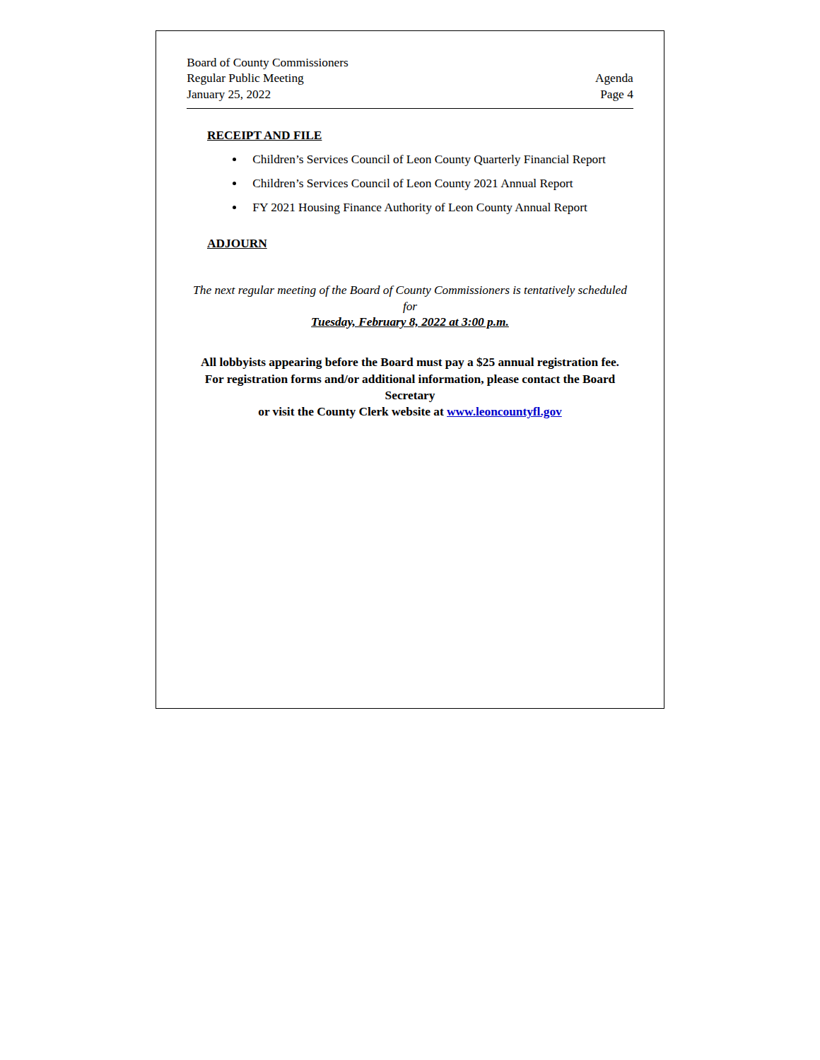| Board of County Commissioners | |
| Regular Public Meeting | Agenda |
| January 25, 2022 | Page 4 |
RECEIPT AND FILE
Children’s Services Council of Leon County Quarterly Financial Report
Children’s Services Council of Leon County 2021 Annual Report
FY 2021 Housing Finance Authority of Leon County Annual Report
ADJOURN
The next regular meeting of the Board of County Commissioners is tentatively scheduled for
Tuesday, February 8, 2022 at 3:00 p.m.
All lobbyists appearing before the Board must pay a $25 annual registration fee.
For registration forms and/or additional information, please contact the Board Secretary
or visit the County Clerk website at www.leoncountyfl.gov